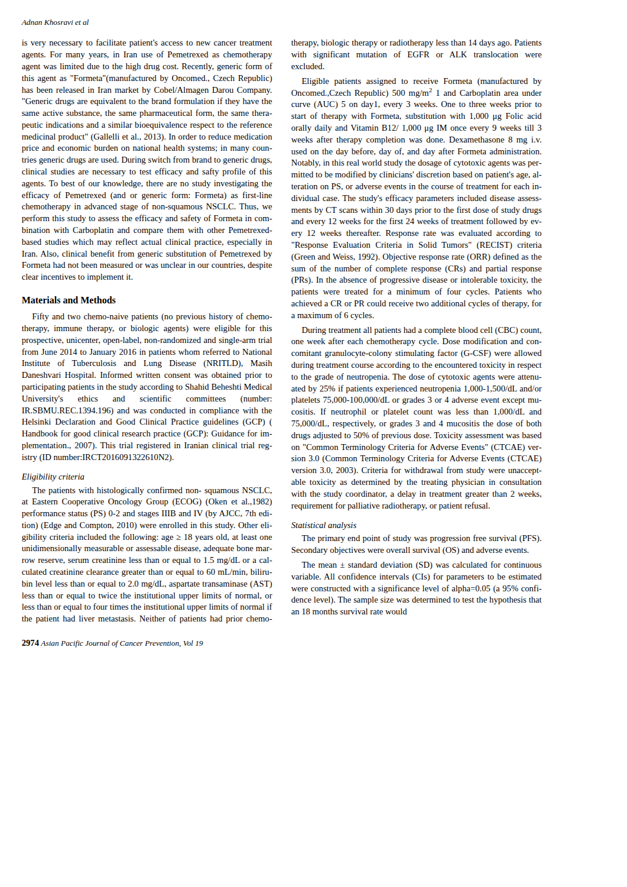Adnan Khosravi et al
is very necessary to facilitate patient's access to new cancer treatment agents. For many years, in Iran use of Pemetrexed as chemotherapy agent was limited due to the high drug cost. Recently, generic form of this agent as "Formeta"(manufactured by Oncomed., Czech Republic) has been released in Iran market by Cobel/Almagen Darou Company. "Generic drugs are equivalent to the brand formulation if they have the same active substance, the same pharmaceutical form, the same therapeutic indications and a similar bioequivalence respect to the reference medicinal product" (Gallelli et al., 2013). In order to reduce medication price and economic burden on national health systems; in many countries generic drugs are used. During switch from brand to generic drugs, clinical studies are necessary to test efficacy and safty profile of this agents. To best of our knowledge, there are no study investigating the efficacy of Pemetrexed (and or generic form: Formeta) as first-line chemotherapy in advanced stage of non-squamous NSCLC. Thus, we perform this study to assess the efficacy and safety of Formeta in combination with Carboplatin and compare them with other Pemetrexed- based studies which may reflect actual clinical practice, especially in Iran. Also, clinical benefit from generic substitution of Pemetrexed by Formeta had not been measured or was unclear in our countries, despite clear incentives to implement it.
Materials and Methods
Fifty and two chemo-naive patients (no previous history of chemotherapy, immune therapy, or biologic agents) were eligible for this prospective, unicenter, open-label, non-randomized and single-arm trial from June 2014 to January 2016 in patients whom referred to National Institute of Tuberculosis and Lung Disease (NRITLD), Masih Daneshvari Hospital. Informed written consent was obtained prior to participating patients in the study according to Shahid Beheshti Medical University's ethics and scientific committees (number: IR.SBMU.REC.1394.196) and was conducted in compliance with the Helsinki Declaration and Good Clinical Practice guidelines (GCP) ( Handbook for good clinical research practice (GCP): Guidance for implementation., 2007). This trial registered in Iranian clinical trial registry (ID number:IRCT2016091322610N2).
Eligibility criteria
The patients with histologically confirmed non- squamous NSCLC, at Eastern Cooperative Oncology Group (ECOG) (Oken et al.,1982) performance status (PS) 0-2 and stages IIIB and IV (by AJCC, 7th edition) (Edge and Compton, 2010) were enrolled in this study. Other eligibility criteria included the following: age ≥ 18 years old, at least one unidimensionally measurable or assessable disease, adequate bone marrow reserve, serum creatinine less than or equal to 1.5 mg/dL or a calculated creatinine clearance greater than or equal to 60 mL/min, bilirubin level less than or equal to 2.0 mg/dL, aspartate transaminase (AST) less than or equal to twice the institutional upper limits of normal, or less than or equal to four times the institutional upper limits of normal if the patient had liver metastasis. Neither of patients had prior chemotherapy, biologic therapy or radiotherapy less than 14 days ago. Patients with significant mutation of EGFR or ALK translocation were excluded.
Eligible patients assigned to receive Formeta (manufactured by Oncomed.,Czech Republic) 500 mg/m2 1 and Carboplatin area under curve (AUC) 5 on day1, every 3 weeks. One to three weeks prior to start of therapy with Formeta, substitution with 1,000 μg Folic acid orally daily and Vitamin B12/ 1,000 μg IM once every 9 weeks till 3 weeks after therapy completion was done. Dexamethasone 8 mg i.v. used on the day before, day of, and day after Formeta administration. Notably, in this real world study the dosage of cytotoxic agents was permitted to be modified by clinicians' discretion based on patient's age, alteration on PS, or adverse events in the course of treatment for each individual case. The study's efficacy parameters included disease assessments by CT scans within 30 days prior to the first dose of study drugs and every 12 weeks for the first 24 weeks of treatment followed by every 12 weeks thereafter. Response rate was evaluated according to "Response Evaluation Criteria in Solid Tumors" (RECIST) criteria (Green and Weiss, 1992). Objective response rate (ORR) defined as the sum of the number of complete response (CRs) and partial response (PRs). In the absence of progressive disease or intolerable toxicity, the patients were treated for a minimum of four cycles. Patients who achieved a CR or PR could receive two additional cycles of therapy, for a maximum of 6 cycles.
During treatment all patients had a complete blood cell (CBC) count, one week after each chemotherapy cycle. Dose modification and concomitant granulocyte-colony stimulating factor (G-CSF) were allowed during treatment course according to the encountered toxicity in respect to the grade of neutropenia. The dose of cytotoxic agents were attenuated by 25% if patients experienced neutropenia 1,000-1,500/dL and/or platelets 75,000-100,000/dL or grades 3 or 4 adverse event except mucositis. If neutrophil or platelet count was less than 1,000/dL and 75,000/dL, respectively, or grades 3 and 4 mucositis the dose of both drugs adjusted to 50% of previous dose. Toxicity assessment was based on "Common Terminology Criteria for Adverse Events" (CTCAE) version 3.0 (Common Terminology Criteria for Adverse Events (CTCAE) version 3.0, 2003). Criteria for withdrawal from study were unacceptable toxicity as determined by the treating physician in consultation with the study coordinator, a delay in treatment greater than 2 weeks, requirement for palliative radiotherapy, or patient refusal.
Statistical analysis
The primary end point of study was progression free survival (PFS). Secondary objectives were overall survival (OS) and adverse events.
The mean ± standard deviation (SD) was calculated for continuous variable. All confidence intervals (CIs) for parameters to be estimated were constructed with a significance level of alpha=0.05 (a 95% confidence level). The sample size was determined to test the hypothesis that an 18 months survival rate would
2974 Asian Pacific Journal of Cancer Prevention, Vol 19